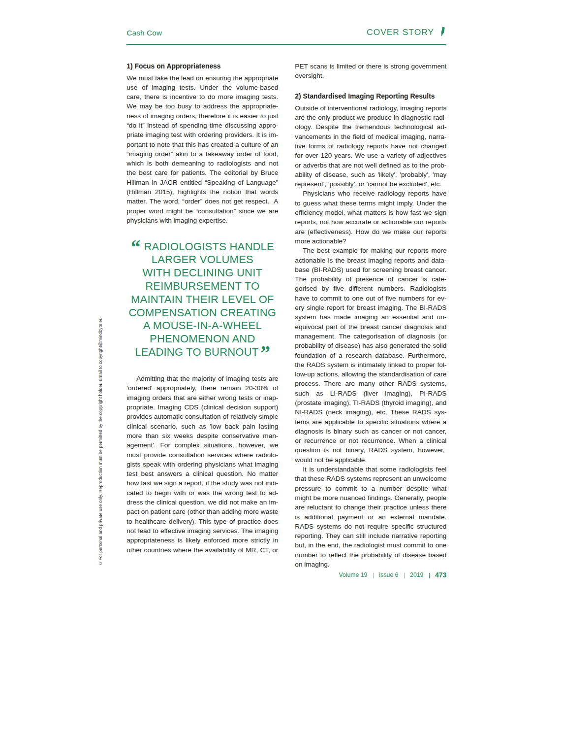Cash Cow
COVER STORY
1) Focus on Appropriateness
We must take the lead on ensuring the appropriate use of imaging tests. Under the volume-based care, there is incentive to do more imaging tests. We may be too busy to address the appropriateness of imaging orders, therefore it is easier to just “do it” instead of spending time discussing appropriate imaging test with ordering providers. It is important to note that this has created a culture of an “imaging order” akin to a takeaway order of food, which is both demeaning to radiologists and not the best care for patients. The editorial by Bruce Hillman in JACR entitled “Speaking of Language” (Hillman 2015), highlights the notion that words matter. The word, “order” does not get respect. A proper word might be “consultation” since we are physicians with imaging expertise.
“RADIOLOGISTS HANDLE LARGER VOLUMES
WITH DECLINING UNIT REIMBURSEMENT TO MAINTAIN THEIR LEVEL OF COMPENSATION CREATING A MOUSE-IN-A-WHEEL PHENOMENON AND LEADING TO BURNOUT”
Admitting that the majority of imaging tests are 'ordered' appropriately, there remain 20-30% of imaging orders that are either wrong tests or inappropriate. Imaging CDS (clinical decision support) provides automatic consultation of relatively simple clinical scenario, such as 'low back pain lasting more than six weeks despite conservative management'. For complex situations, however, we must provide consultation services where radiologists speak with ordering physicians what imaging test best answers a clinical question. No matter how fast we sign a report, if the study was not indicated to begin with or was the wrong test to address the clinical question, we did not make an impact on patient care (other than adding more waste to healthcare delivery). This type of practice does not lead to effective imaging services. The imaging appropriateness is likely enforced more strictly in other countries where the availability of MR, CT, or PET scans is limited or there is strong government oversight.
2) Standardised Imaging Reporting Results
Outside of interventional radiology, imaging reports are the only product we produce in diagnostic radiology. Despite the tremendous technological advancements in the field of medical imaging, narrative forms of radiology reports have not changed for over 120 years. We use a variety of adjectives or adverbs that are not well defined as to the probability of disease, such as 'likely', 'probably', 'may represent', 'possibly', or 'cannot be excluded', etc.
Physicians who receive radiology reports have to guess what these terms might imply. Under the efficiency model, what matters is how fast we sign reports, not how accurate or actionable our reports are (effectiveness). How do we make our reports more actionable?
The best example for making our reports more actionable is the breast imaging reports and database (BI-RADS) used for screening breast cancer. The probability of presence of cancer is categorised by five different numbers. Radiologists have to commit to one out of five numbers for every single report for breast imaging. The BI-RADS system has made imaging an essential and unequivocal part of the breast cancer diagnosis and management. The categorisation of diagnosis (or probability of disease) has also generated the solid foundation of a research database. Furthermore, the RADS system is intimately linked to proper follow-up actions, allowing the standardisation of care process. There are many other RADS systems, such as LI-RADS (liver imaging), PI-RADS (prostate imaging), TI-RADS (thyroid imaging), and NI-RADS (neck imaging), etc. These RADS systems are applicable to specific situations where a diagnosis is binary such as cancer or not cancer, or recurrence or not recurrence. When a clinical question is not binary, RADS system, however, would not be applicable.
It is understandable that some radiologists feel that these RADS systems represent an unwelcome pressure to commit to a number despite what might be more nuanced findings. Generally, people are reluctant to change their practice unless there is additional payment or an external mandate. RADS systems do not require specific structured reporting. They can still include narrative reporting but, in the end, the radiologist must commit to one number to reflect the probability of disease based on imaging.
©For personal and private use only. Reproduction must be permitted by the copyright holder. Email to copyright@mindbyte.eu.
Volume 19 Issue 6 2019 473